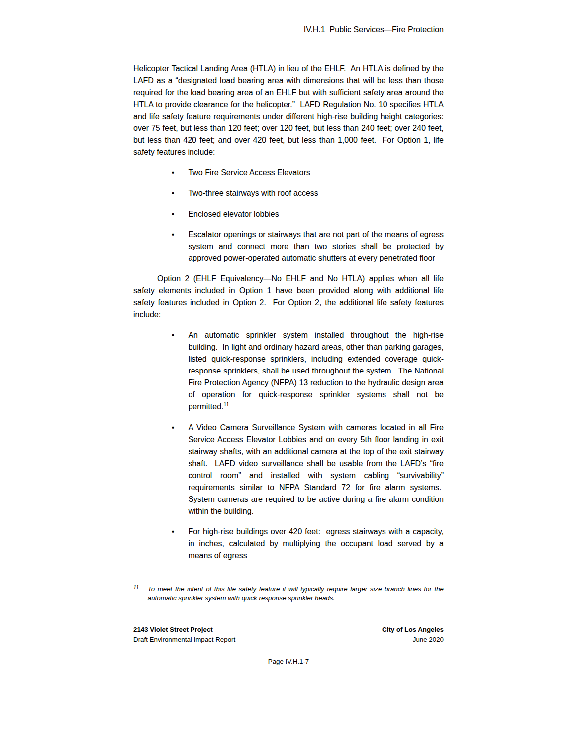IV.H.1 Public Services—Fire Protection
Helicopter Tactical Landing Area (HTLA) in lieu of the EHLF. An HTLA is defined by the LAFD as a “designated load bearing area with dimensions that will be less than those required for the load bearing area of an EHLF but with sufficient safety area around the HTLA to provide clearance for the helicopter.” LAFD Regulation No. 10 specifies HTLA and life safety feature requirements under different high-rise building height categories: over 75 feet, but less than 120 feet; over 120 feet, but less than 240 feet; over 240 feet, but less than 420 feet; and over 420 feet, but less than 1,000 feet. For Option 1, life safety features include:
Two Fire Service Access Elevators
Two-three stairways with roof access
Enclosed elevator lobbies
Escalator openings or stairways that are not part of the means of egress system and connect more than two stories shall be protected by approved power-operated automatic shutters at every penetrated floor
Option 2 (EHLF Equivalency—No EHLF and No HTLA) applies when all life safety elements included in Option 1 have been provided along with additional life safety features included in Option 2. For Option 2, the additional life safety features include:
An automatic sprinkler system installed throughout the high-rise building. In light and ordinary hazard areas, other than parking garages, listed quick-response sprinklers, including extended coverage quick-response sprinklers, shall be used throughout the system. The National Fire Protection Agency (NFPA) 13 reduction to the hydraulic design area of operation for quick-response sprinkler systems shall not be permitted.11
A Video Camera Surveillance System with cameras located in all Fire Service Access Elevator Lobbies and on every 5th floor landing in exit stairway shafts, with an additional camera at the top of the exit stairway shaft. LAFD video surveillance shall be usable from the LAFD’s “fire control room” and installed with system cabling “survivability” requirements similar to NFPA Standard 72 for fire alarm systems. System cameras are required to be active during a fire alarm condition within the building.
For high-rise buildings over 420 feet: egress stairways with a capacity, in inches, calculated by multiplying the occupant load served by a means of egress
11 To meet the intent of this life safety feature it will typically require larger size branch lines for the automatic sprinkler system with quick response sprinkler heads.
| 2143 Violet Street Project | City of Los Angeles |
| Draft Environmental Impact Report | June 2020 |
Page IV.H.1-7